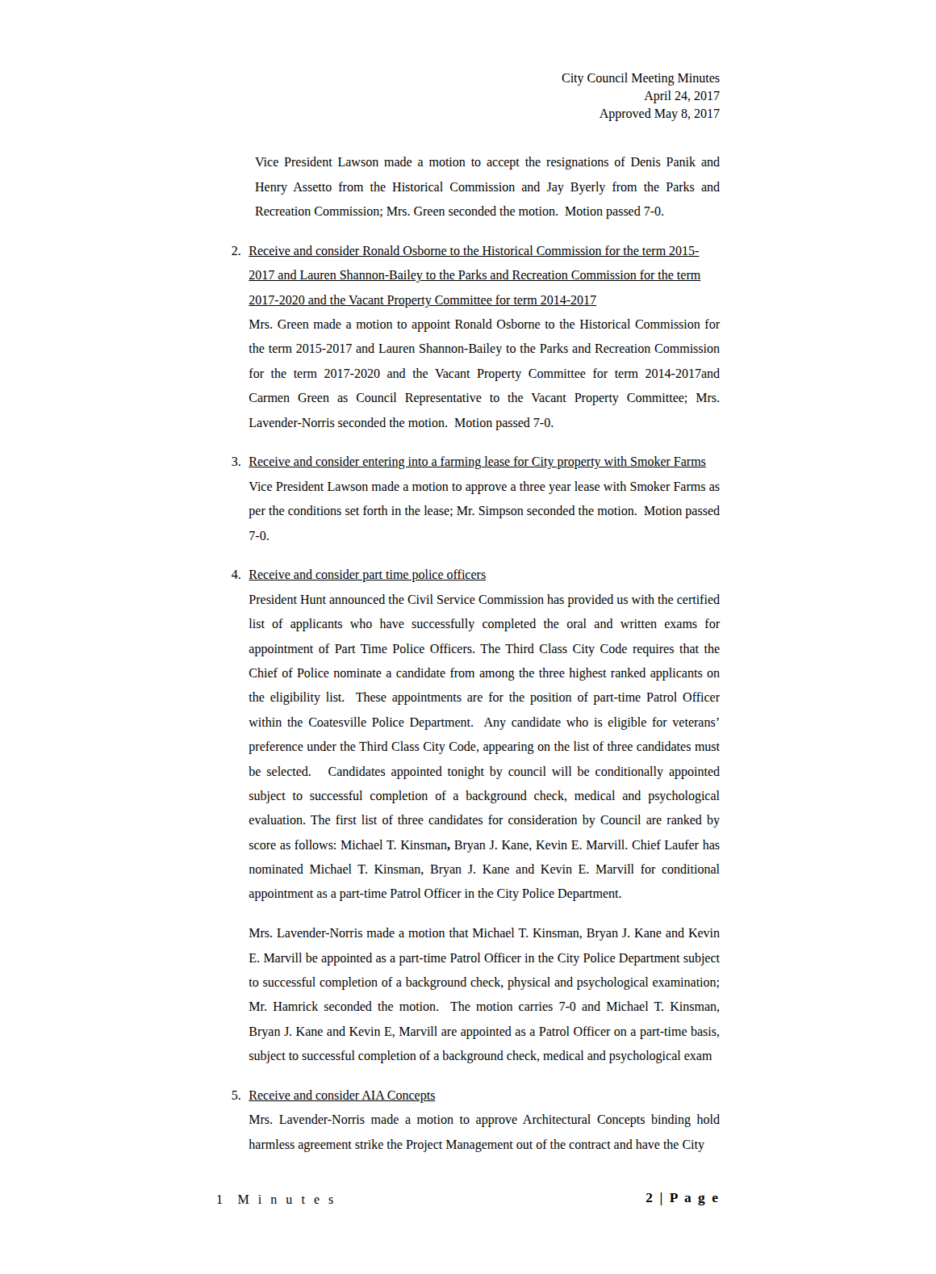City Council Meeting Minutes
April 24, 2017
Approved May 8, 2017
Vice President Lawson made a motion to accept the resignations of Denis Panik and Henry Assetto from the Historical Commission and Jay Byerly from the Parks and Recreation Commission; Mrs. Green seconded the motion. Motion passed 7-0.
2. Receive and consider Ronald Osborne to the Historical Commission for the term 2015-2017 and Lauren Shannon-Bailey to the Parks and Recreation Commission for the term 2017-2020 and the Vacant Property Committee for term 2014-2017
Mrs. Green made a motion to appoint Ronald Osborne to the Historical Commission for the term 2015-2017 and Lauren Shannon-Bailey to the Parks and Recreation Commission for the term 2017-2020 and the Vacant Property Committee for term 2014-2017and Carmen Green as Council Representative to the Vacant Property Committee; Mrs. Lavender-Norris seconded the motion. Motion passed 7-0.
3. Receive and consider entering into a farming lease for City property with Smoker Farms
Vice President Lawson made a motion to approve a three year lease with Smoker Farms as per the conditions set forth in the lease; Mr. Simpson seconded the motion. Motion passed 7-0.
4. Receive and consider part time police officers
President Hunt announced the Civil Service Commission has provided us with the certified list of applicants who have successfully completed the oral and written exams for appointment of Part Time Police Officers. The Third Class City Code requires that the Chief of Police nominate a candidate from among the three highest ranked applicants on the eligibility list. These appointments are for the position of part-time Patrol Officer within the Coatesville Police Department. Any candidate who is eligible for veterans’ preference under the Third Class City Code, appearing on the list of three candidates must be selected. Candidates appointed tonight by council will be conditionally appointed subject to successful completion of a background check, medical and psychological evaluation. The first list of three candidates for consideration by Council are ranked by score as follows: Michael T. Kinsman, Bryan J. Kane, Kevin E. Marvill. Chief Laufer has nominated Michael T. Kinsman, Bryan J. Kane and Kevin E. Marvill for conditional appointment as a part-time Patrol Officer in the City Police Department.
Mrs. Lavender-Norris made a motion that Michael T. Kinsman, Bryan J. Kane and Kevin E. Marvill be appointed as a part-time Patrol Officer in the City Police Department subject to successful completion of a background check, physical and psychological examination; Mr. Hamrick seconded the motion. The motion carries 7-0 and Michael T. Kinsman, Bryan J. Kane and Kevin E, Marvill are appointed as a Patrol Officer on a part-time basis, subject to successful completion of a background check, medical and psychological exam
5. Receive and consider AIA Concepts
Mrs. Lavender-Norris made a motion to approve Architectural Concepts binding hold harmless agreement strike the Project Management out of the contract and have the City
1 M i n u t e s
2 | P a g e